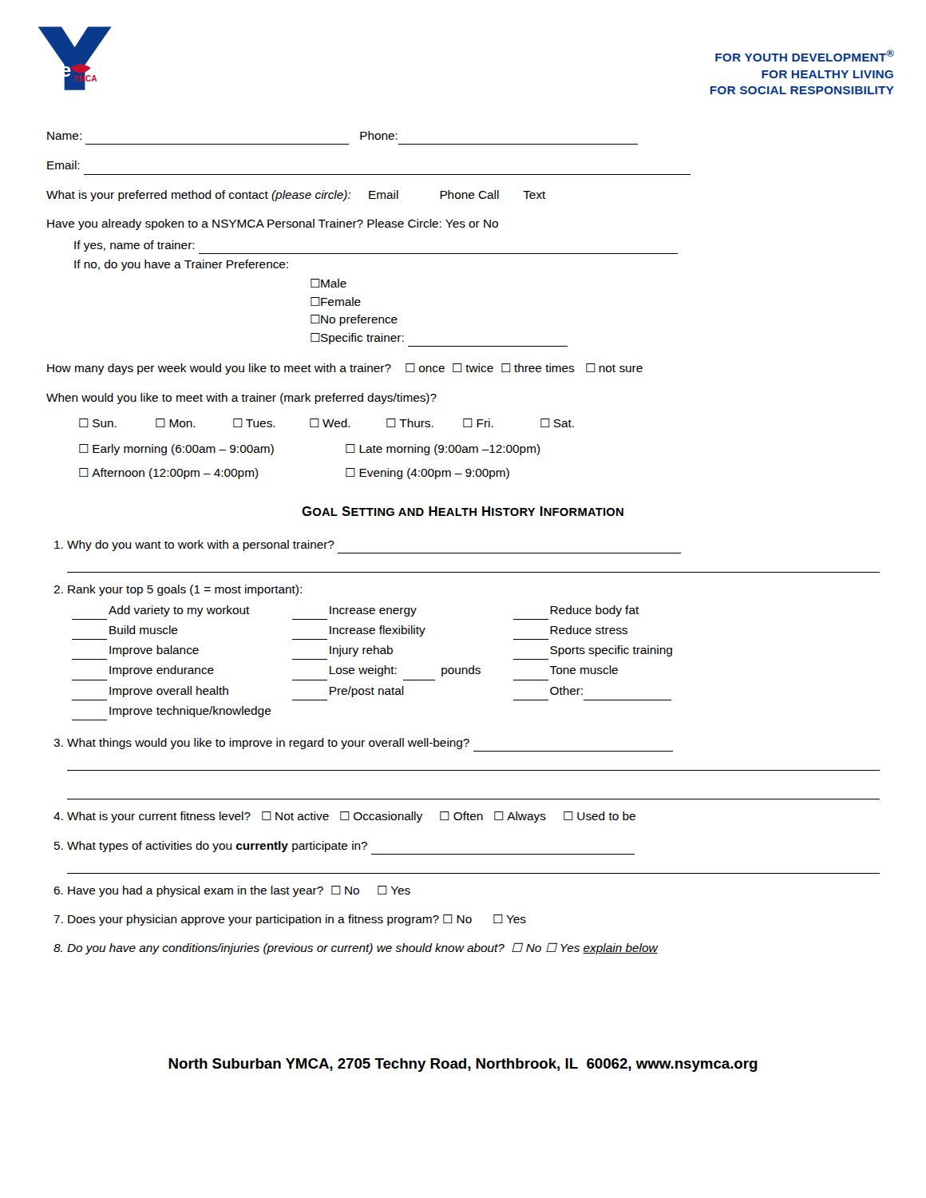the YMCA
FOR YOUTH DEVELOPMENT®
FOR HEALTHY LIVING
FOR SOCIAL RESPONSIBILITY
Name: Phone:
Email:
What is your preferred method of contact (please circle): Email Phone Call Text
Have you already spoken to a NSYMCA Personal Trainer? Please Circle: Yes or No
If yes, name of trainer:
If no, do you have a Trainer Preference:
☐Male
☐Female
☐No preference
☐Specific trainer:
How many days per week would you like to meet with a trainer? ☐ once ☐ twice ☐ three times ☐ not sure
When would you like to meet with a trainer (mark preferred days/times)?
☐ Sun. ☐ Mon. ☐ Tues. ☐ Wed. ☐ Thurs. ☐ Fri. ☐ Sat.
☐ Early morning (6:00am – 9:00am) ☐ Late morning (9:00am –12:00pm)
☐ Afternoon (12:00pm – 4:00pm) ☐ Evening (4:00pm – 9:00pm)
GOAL SETTING AND HEALTH HISTORY INFORMATION
Why do you want to work with a personal trainer?
Rank your top 5 goals (1 = most important):
| Add variety to my workout | Increase energy | Reduce body fat |
| Build muscle | Increase flexibility | Reduce stress |
| Improve balance | Injury rehab | Sports specific training |
| Improve endurance | Lose weight: pounds | Tone muscle |
| Improve overall health | Pre/post natal | Other: |
| Improve technique/knowledge | | |
What things would you like to improve in regard to your overall well-being?
What is your current fitness level? ☐ Not active ☐ Occasionally ☐ Often ☐ Always ☐ Used to be
What types of activities do you currently participate in?
Have you had a physical exam in the last year? ☐ No ☐ Yes
Does your physician approve your participation in a fitness program? ☐ No ☐ Yes
Do you have any conditions/injuries (previous or current) we should know about? ☐ No ☐ Yes explain below
North Suburban YMCA, 2705 Techny Road, Northbrook, IL 60062, www.nsymca.org